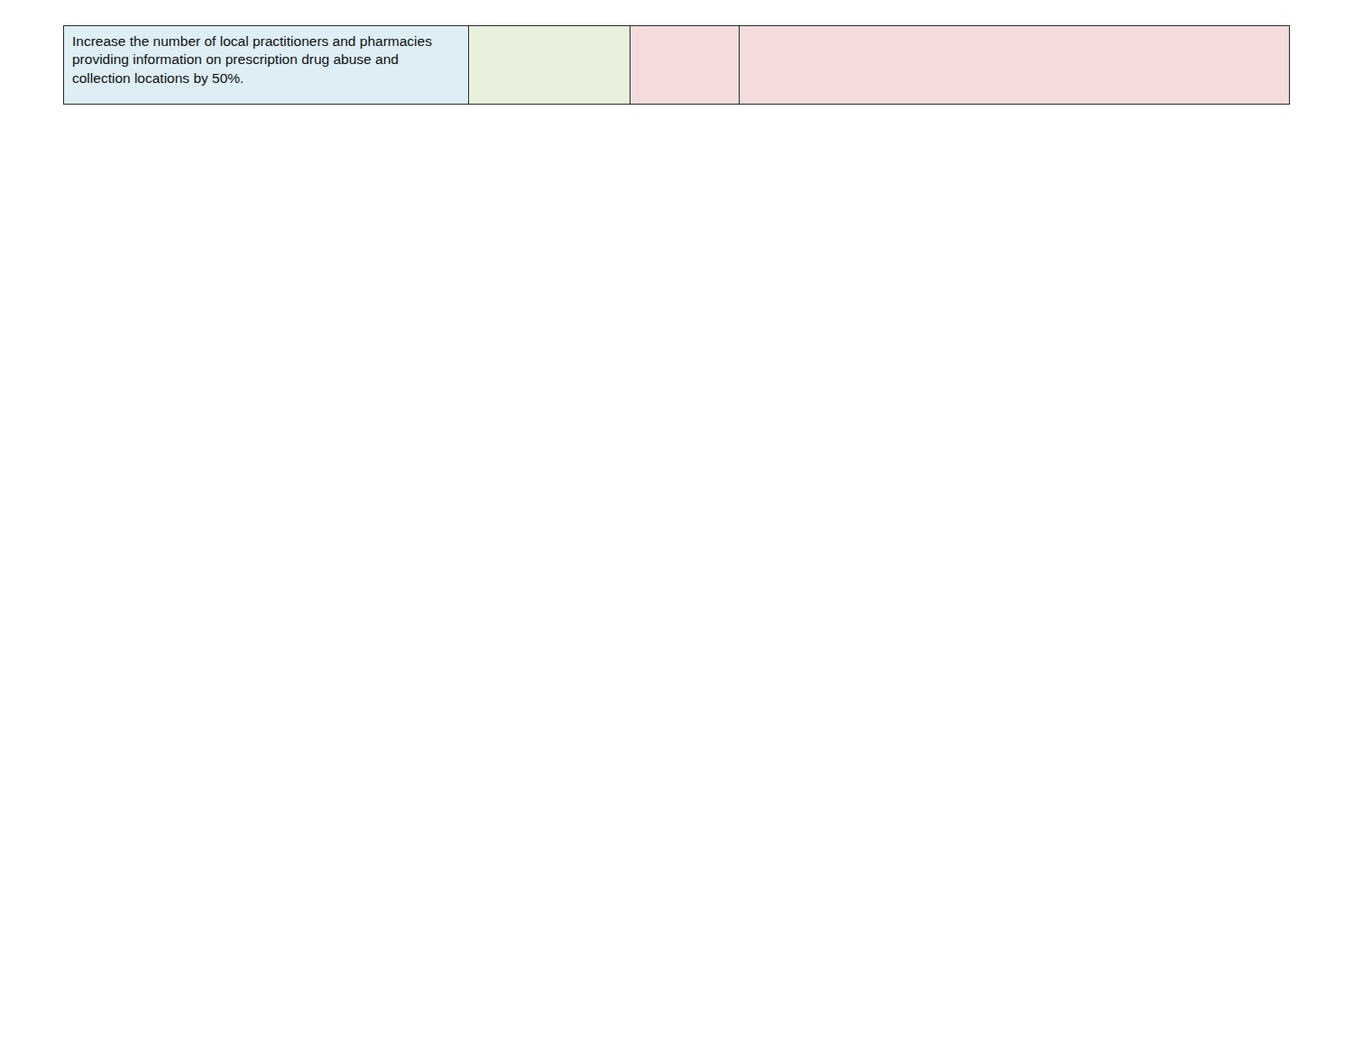| Increase the number of local practitioners and pharmacies providing information on prescription drug abuse and collection locations by 50%. | | | |